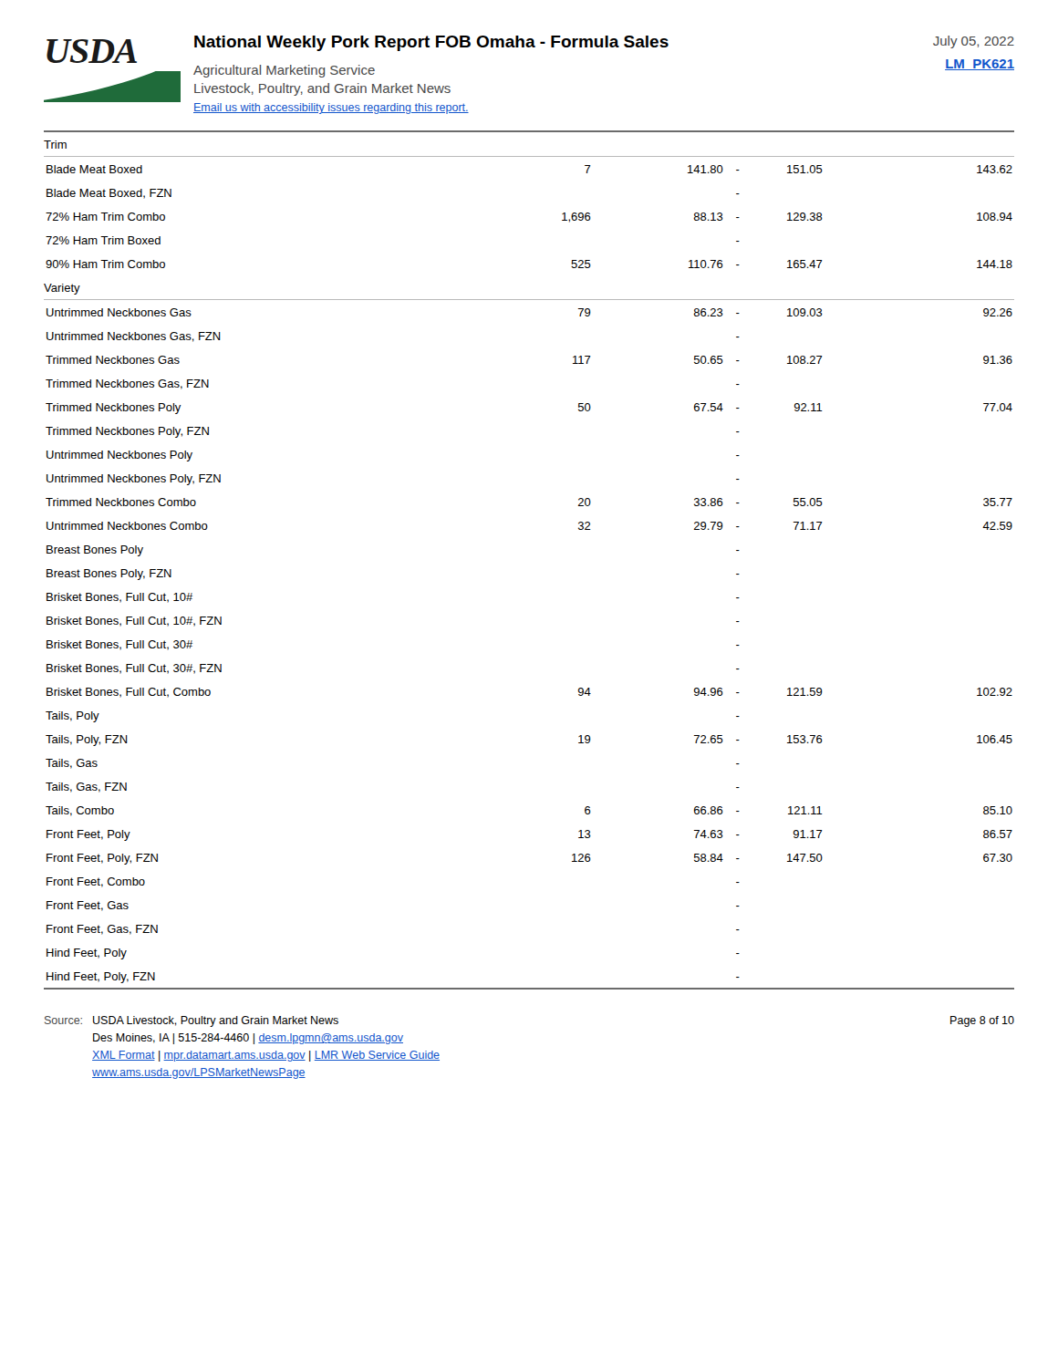USDA
National Weekly Pork Report FOB Omaha - Formula Sales
Agricultural Marketing Service
Livestock, Poultry, and Grain Market News
Email us with accessibility issues regarding this report.
July 05, 2022
LM_PK621
| Trim |
| Blade Meat Boxed | 7 | 141.80 | - | 151.05 | 143.62 |
| Blade Meat Boxed, FZN | | | - | | |
| 72% Ham Trim Combo | 1,696 | 88.13 | - | 129.38 | 108.94 |
| 72% Ham Trim Boxed | | | - | | |
| 90% Ham Trim Combo | 525 | 110.76 | - | 165.47 | 144.18 |
| Variety |
| Untrimmed Neckbones Gas | 79 | 86.23 | - | 109.03 | 92.26 |
| Untrimmed Neckbones Gas, FZN | | | - | | |
| Trimmed Neckbones Gas | 117 | 50.65 | - | 108.27 | 91.36 |
| Trimmed Neckbones Gas, FZN | | | - | | |
| Trimmed Neckbones Poly | 50 | 67.54 | - | 92.11 | 77.04 |
| Trimmed Neckbones Poly, FZN | | | - | | |
| Untrimmed Neckbones Poly | | | - | | |
| Untrimmed Neckbones Poly, FZN | | | - | | |
| Trimmed Neckbones Combo | 20 | 33.86 | - | 55.05 | 35.77 |
| Untrimmed Neckbones Combo | 32 | 29.79 | - | 71.17 | 42.59 |
| Breast Bones Poly | | | - | | |
| Breast Bones Poly, FZN | | | - | | |
| Brisket Bones, Full Cut, 10# | | | - | | |
| Brisket Bones, Full Cut, 10#, FZN | | | - | | |
| Brisket Bones, Full Cut, 30# | | | - | | |
| Brisket Bones, Full Cut, 30#, FZN | | | - | | |
| Brisket Bones, Full Cut, Combo | 94 | 94.96 | - | 121.59 | 102.92 |
| Tails, Poly | | | - | | |
| Tails, Poly, FZN | 19 | 72.65 | - | 153.76 | 106.45 |
| Tails, Gas | | | - | | |
| Tails, Gas, FZN | | | - | | |
| Tails, Combo | 6 | 66.86 | - | 121.11 | 85.10 |
| Front Feet, Poly | 13 | 74.63 | - | 91.17 | 86.57 |
| Front Feet, Poly, FZN | 126 | 58.84 | - | 147.50 | 67.30 |
| Front Feet, Combo | | | - | | |
| Front Feet, Gas | | | - | | |
| Front Feet, Gas, FZN | | | - | | |
| Hind Feet, Poly | | | - | | |
| Hind Feet, Poly, FZN | | | - | | |
Source:
USDA Livestock, Poultry and Grain Market News
Des Moines, IA | 515-284-4460 | desm.lpgmn@ams.usda.gov
XML Format | mpr.datamart.ams.usda.gov | LMR Web Service Guide
www.ams.usda.gov/LPSMarketNewsPage
Page 8 of 10